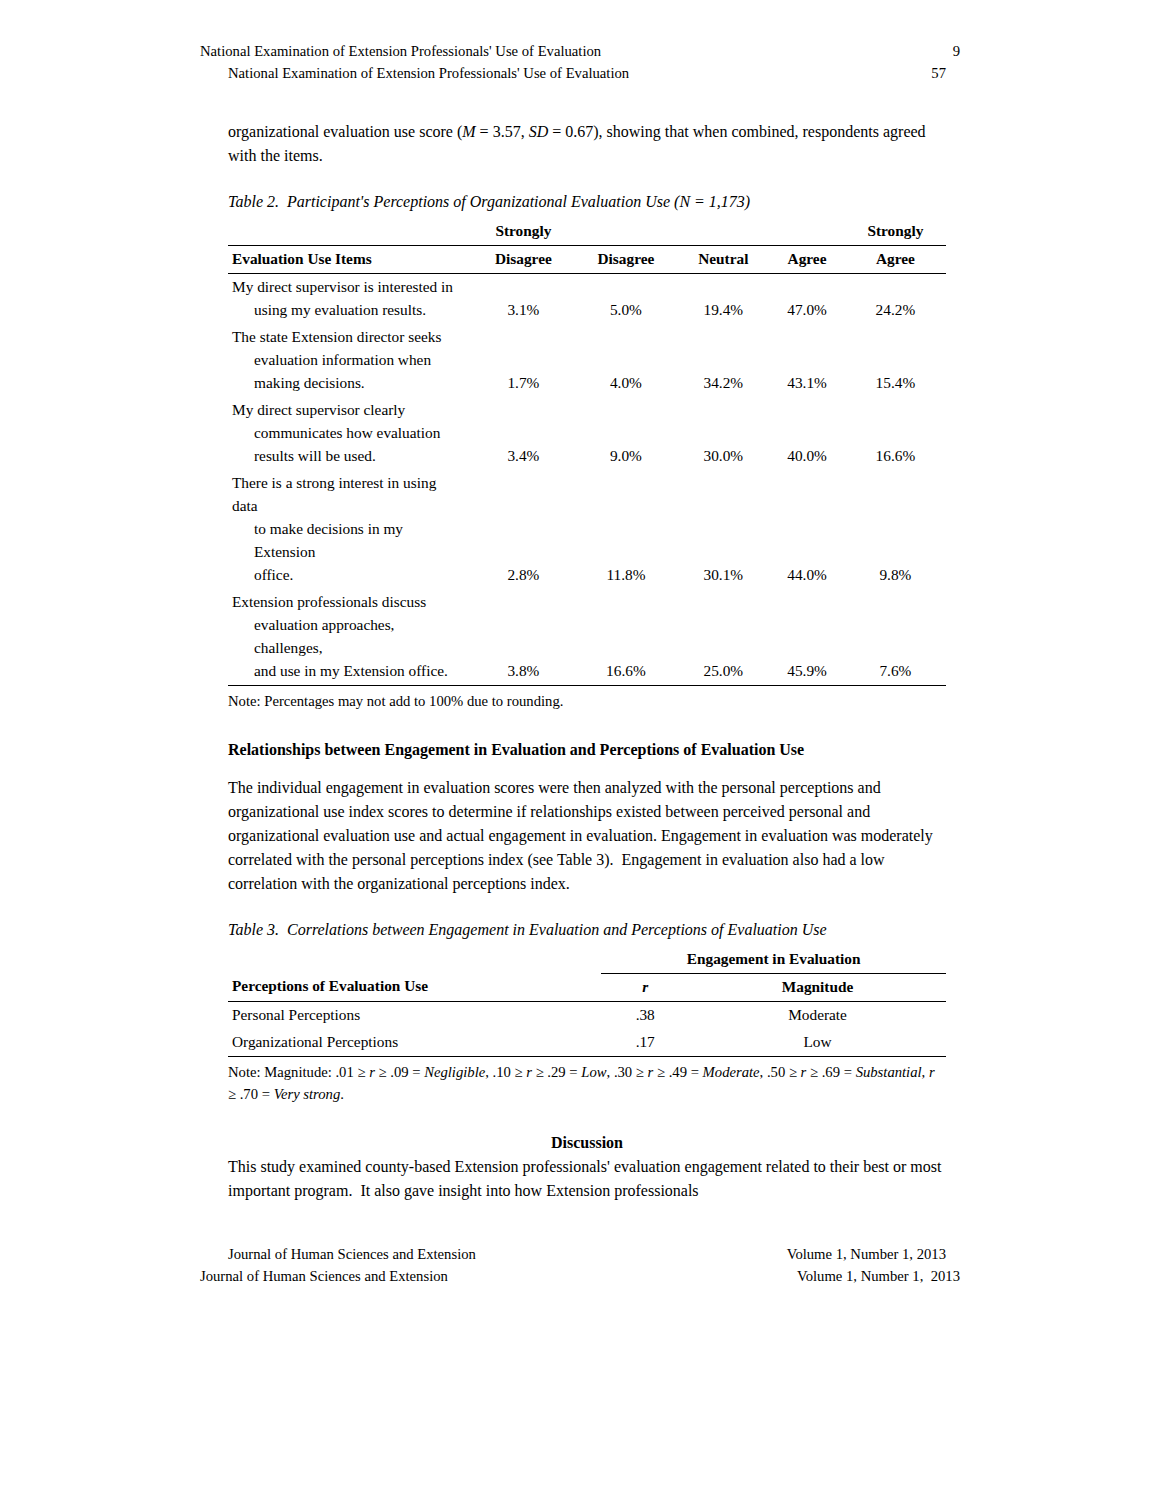National Examination of Extension Professionals' Use of Evaluation 9
National Examination of Extension Professionals' Use of Evaluation 57
organizational evaluation use score (M = 3.57, SD = 0.67), showing that when combined, respondents agreed with the items.
Table 2. Participant's Perceptions of Organizational Evaluation Use (N = 1,173)
| | Strongly | | | | Strongly |
| --- | --- | --- | --- | --- | --- |
| Evaluation Use Items | Disagree | Disagree | Neutral | Agree | Agree |
| My direct supervisor is interested in using my evaluation results. | 3.1% | 5.0% | 19.4% | 47.0% | 24.2% |
| The state Extension director seeks evaluation information when making decisions. | 1.7% | 4.0% | 34.2% | 43.1% | 15.4% |
| My direct supervisor clearly communicates how evaluation results will be used. | 3.4% | 9.0% | 30.0% | 40.0% | 16.6% |
| There is a strong interest in using data to make decisions in my Extension office. | 2.8% | 11.8% | 30.1% | 44.0% | 9.8% |
| Extension professionals discuss evaluation approaches, challenges, and use in my Extension office. | 3.8% | 16.6% | 25.0% | 45.9% | 7.6% |
Note: Percentages may not add to 100% due to rounding.
Relationships between Engagement in Evaluation and Perceptions of Evaluation Use
The individual engagement in evaluation scores were then analyzed with the personal perceptions and organizational use index scores to determine if relationships existed between perceived personal and organizational evaluation use and actual engagement in evaluation. Engagement in evaluation was moderately correlated with the personal perceptions index (see Table 3). Engagement in evaluation also had a low correlation with the organizational perceptions index.
Table 3. Correlations between Engagement in Evaluation and Perceptions of Evaluation Use
| | Engagement in Evaluation |
| --- | --- |
| Perceptions of Evaluation Use | r | Magnitude |
| Personal Perceptions | .38 | Moderate |
| Organizational Perceptions | .17 | Low |
Note: Magnitude: .01 ≥ r ≥ .09 = Negligible, .10 ≥ r ≥ .29 = Low, .30 ≥ r ≥ .49 = Moderate, .50 ≥ r ≥ .69 = Substantial, r ≥ .70 = Very strong.
Discussion
This study examined county-based Extension professionals' evaluation engagement related to their best or most important program. It also gave insight into how Extension professionals
Journal of Human Sciences and Extension Volume 1, Number 1, 2013
Journal of Human Sciences and Extension Volume 1, Number 1, 2013